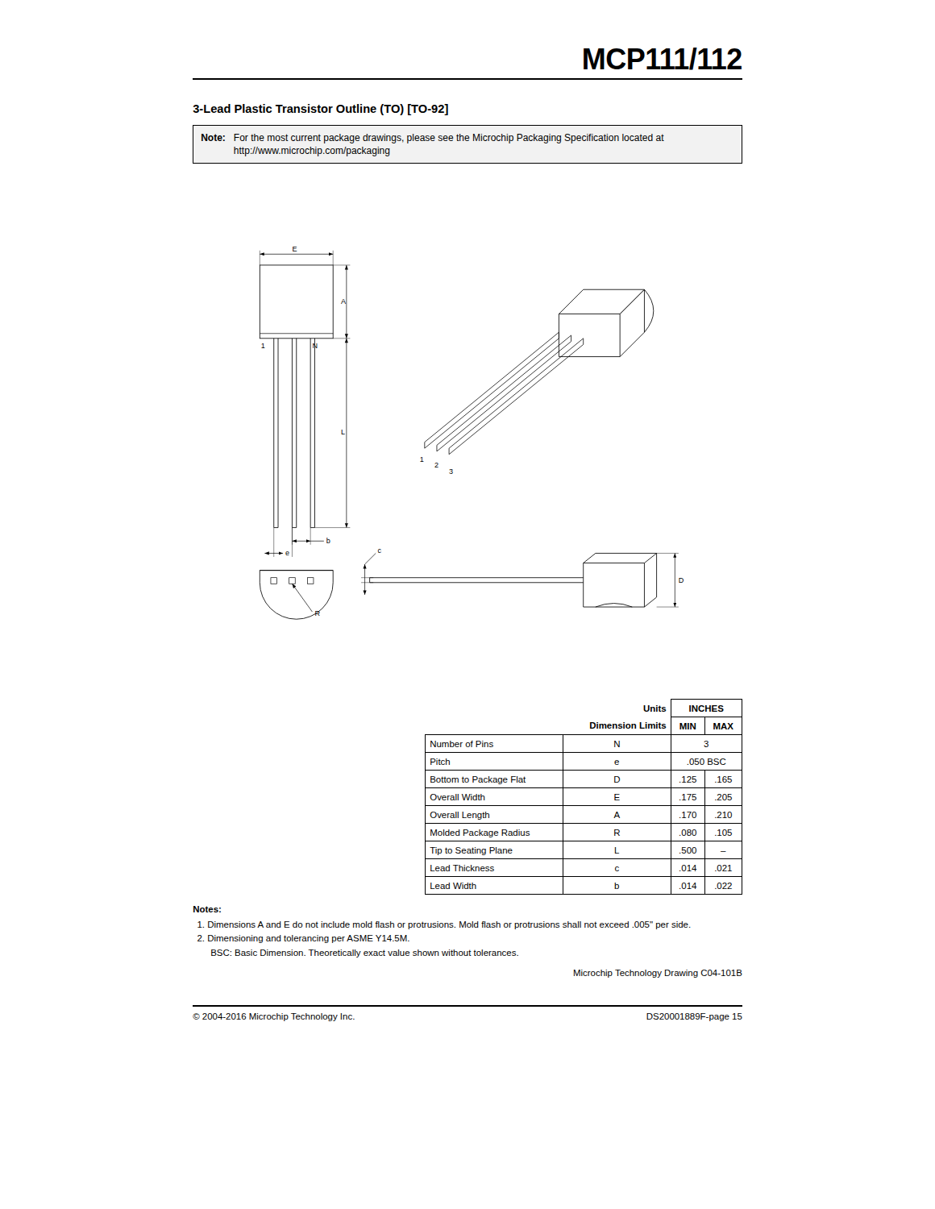MCP111/112
3-Lead Plastic Transistor Outline (TO) [TO-92]
Note: For the most current package drawings, please see the Microchip Packaging Specification located at http://www.microchip.com/packaging
E A 1 N L b e R c D 1 2 3
| | Units | INCHES |
| | Dimension Limits | MIN | MAX |
| Number of Pins | N | 3 |
| Pitch | e | .050 BSC |
| Bottom to Package Flat | D | .125 | .165 |
| Overall Width | E | .175 | .205 |
| Overall Length | A | .170 | .210 |
| Molded Package Radius | R | .080 | .105 |
| Tip to Seating Plane | L | .500 | – |
| Lead Thickness | c | .014 | .021 |
| Lead Width | b | .014 | .022 |
Notes:
Dimensions A and E do not include mold flash or protrusions. Mold flash or protrusions shall not exceed .005" per side.
Dimensioning and tolerancing per ASME Y14.5M.
BSC: Basic Dimension. Theoretically exact value shown without tolerances.
Microchip Technology Drawing C04-101B
© 2004-2016 Microchip Technology Inc.
DS20001889F-page 15